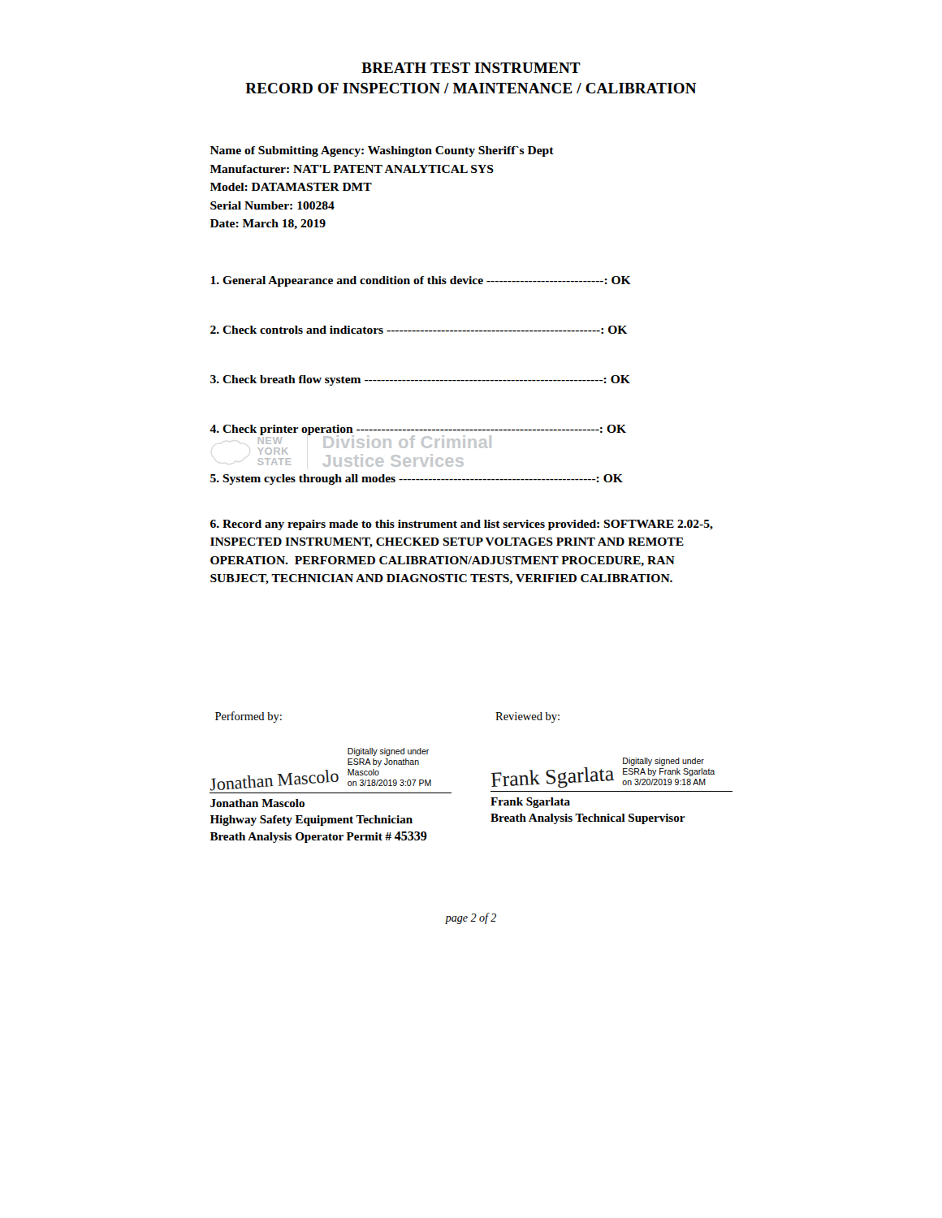BREATH TEST INSTRUMENT
RECORD OF INSPECTION / MAINTENANCE / CALIBRATION
Name of Submitting Agency: Washington County Sheriff`s Dept
Manufacturer: NAT'L PATENT ANALYTICAL SYS
Model: DATAMASTER DMT
Serial Number: 100284
Date: March 18, 2019
NEW
YORK
STATE
Division of Criminal
Justice Services
1. General Appearance and condition of this device ----------------------------: OK
2. Check controls and indicators ---------------------------------------------------: OK
3. Check breath flow system ---------------------------------------------------------: OK
4. Check printer operation ----------------------------------------------------------: OK
5. System cycles through all modes -----------------------------------------------: OK
6. Record any repairs made to this instrument and list services provided: SOFTWARE 2.02-5, INSPECTED INSTRUMENT, CHECKED SETUP VOLTAGES PRINT AND REMOTE OPERATION. PERFORMED CALIBRATION/ADJUSTMENT PROCEDURE, RAN SUBJECT, TECHNICIAN AND DIAGNOSTIC TESTS, VERIFIED CALIBRATION.
Performed by:
Jonathan Mascolo
Digitally signed under
ESRA by Jonathan Mascolo
on 3/18/2019 3:07 PM
Jonathan Mascolo
Highway Safety Equipment Technician
Breath Analysis Operator Permit # 45339
Reviewed by:
Frank Sgarlata
Digitally signed under
ESRA by Frank Sgarlata
on 3/20/2019 9:18 AM
Frank Sgarlata
Breath Analysis Technical Supervisor
page 2 of 2